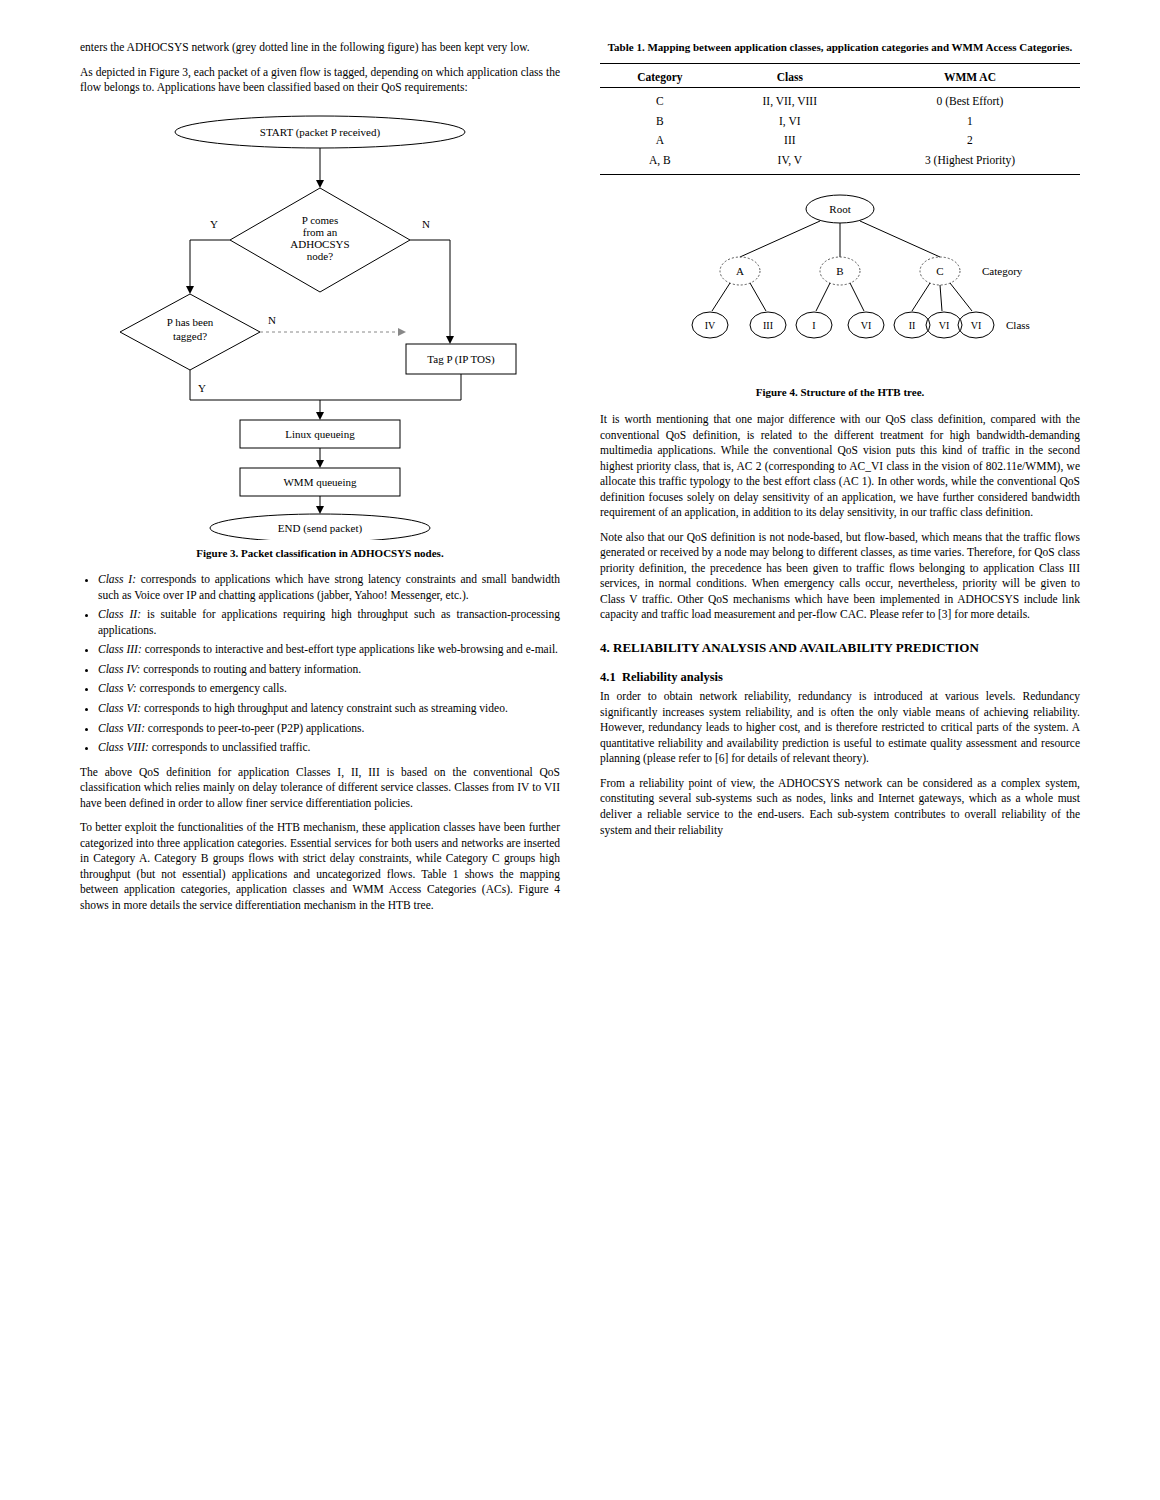enters the ADHOCSYS network (grey dotted line in the following figure) has been kept very low.
As depicted in Figure 3, each packet of a given flow is tagged, depending on which application class the flow belongs to. Applications have been classified based on their QoS requirements:
START (packet P received) P comes from an ADHOCSYS node? Y N P has been tagged? N Y Tag P (IP TOS) Linux queueing WMM queueing END (send packet)
Figure 3. Packet classification in ADHOCSYS nodes.
Class I: corresponds to applications which have strong latency constraints and small bandwidth such as Voice over IP and chatting applications (jabber, Yahoo! Messenger, etc.).
Class II: is suitable for applications requiring high throughput such as transaction-processing applications.
Class III: corresponds to interactive and best-effort type applications like web-browsing and e-mail.
Class IV: corresponds to routing and battery information.
Class V: corresponds to emergency calls.
Class VI: corresponds to high throughput and latency constraint such as streaming video.
Class VII: corresponds to peer-to-peer (P2P) applications.
Class VIII: corresponds to unclassified traffic.
The above QoS definition for application Classes I, II, III is based on the conventional QoS classification which relies mainly on delay tolerance of different service classes. Classes from IV to VII have been defined in order to allow finer service differentiation policies.
To better exploit the functionalities of the HTB mechanism, these application classes have been further categorized into three application categories. Essential services for both users and networks are inserted in Category A. Category B groups flows with strict delay constraints, while Category C groups high throughput (but not essential) applications and uncategorized flows. Table 1 shows the mapping between application categories, application classes and WMM Access Categories (ACs). Figure 4 shows in more details the service differentiation mechanism in the HTB tree.
Table 1. Mapping between application classes, application categories and WMM Access Categories.
| Category | Class | WMM AC |
| --- | --- | --- |
| C | II, VII, VIII | 0 (Best Effort) |
| B | I, VI | 1 |
| A | III | 2 |
| A, B | IV, V | 3 (Highest Priority) |
Root A B C Category IV III I VI II VI VI Class
Figure 4. Structure of the HTB tree.
It is worth mentioning that one major difference with our QoS class definition, compared with the conventional QoS definition, is related to the different treatment for high bandwidth-demanding multimedia applications. While the conventional QoS vision puts this kind of traffic in the second highest priority class, that is, AC 2 (corresponding to AC_VI class in the vision of 802.11e/WMM), we allocate this traffic typology to the best effort class (AC 1). In other words, while the conventional QoS definition focuses solely on delay sensitivity of an application, we have further considered bandwidth requirement of an application, in addition to its delay sensitivity, in our traffic class definition.
Note also that our QoS definition is not node-based, but flow-based, which means that the traffic flows generated or received by a node may belong to different classes, as time varies. Therefore, for QoS class priority definition, the precedence has been given to traffic flows belonging to application Class III services, in normal conditions. When emergency calls occur, nevertheless, priority will be given to Class V traffic. Other QoS mechanisms which have been implemented in ADHOCSYS include link capacity and traffic load measurement and per-flow CAC. Please refer to [3] for more details.
4. Reliability analysis and availability prediction
4.1 Reliability analysis
In order to obtain network reliability, redundancy is introduced at various levels. Redundancy significantly increases system reliability, and is often the only viable means of achieving reliability. However, redundancy leads to higher cost, and is therefore restricted to critical parts of the system. A quantitative reliability and availability prediction is useful to estimate quality assessment and resource planning (please refer to [6] for details of relevant theory).
From a reliability point of view, the ADHOCSYS network can be considered as a complex system, constituting several sub-systems such as nodes, links and Internet gateways, which as a whole must deliver a reliable service to the end-users. Each sub-system contributes to overall reliability of the system and their reliability